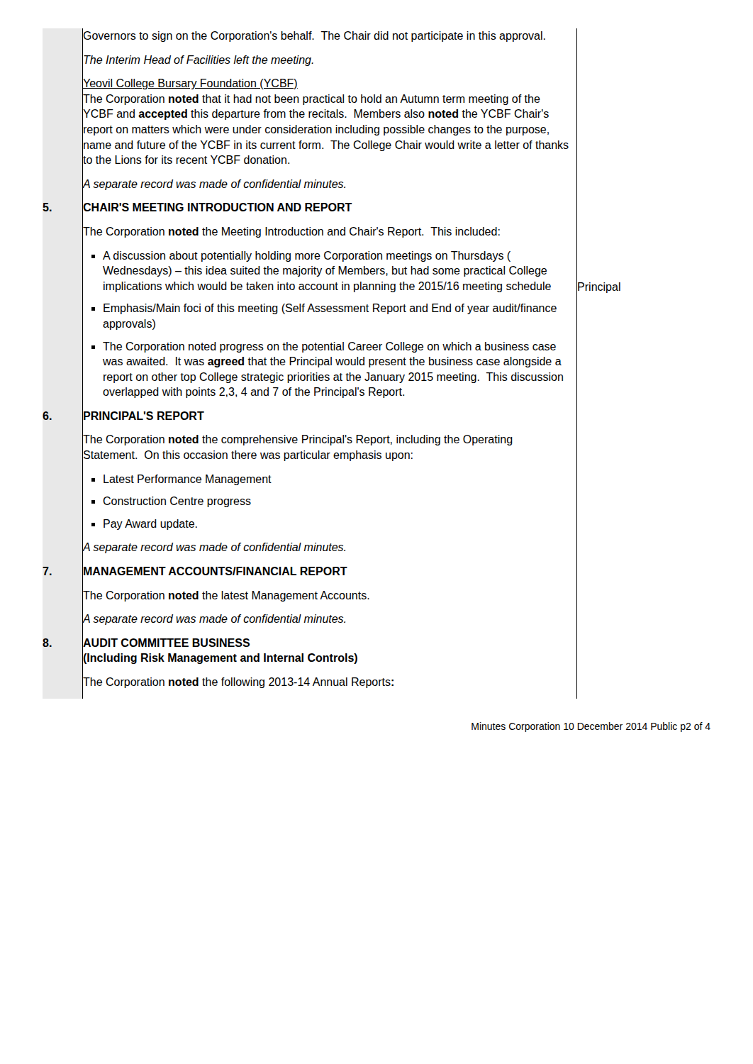| | Governors to sign on the Corporation's behalf. The Chair did not participate in this approval. The Interim Head of Facilities left the meeting. Yeovil College Bursary Foundation (YCBF) The Corporation noted that it had not been practical to hold an Autumn term meeting of the YCBF and accepted this departure from the recitals. Members also noted the YCBF Chair's report on matters which were under consideration including possible changes to the purpose, name and future of the YCBF in its current form. The College Chair would write a letter of thanks to the Lions for its recent YCBF donation. A separate record was made of confidential minutes. | |
| 5. | CHAIR'S MEETING INTRODUCTION AND REPORT The Corporation noted the Meeting Introduction and Chair's Report. This included: A discussion about potentially holding more Corporation meetings on Thursdays ( Wednesdays) – this idea suited the majority of Members, but had some practical College implications which would be taken into account in planning the 2015/16 meeting schedule Emphasis/Main foci of this meeting (Self Assessment Report and End of year audit/finance approvals) The Corporation noted progress on the potential Career College on which a business case was awaited. It was agreed that the Principal would present the business case alongside a report on other top College strategic priorities at the January 2015 meeting. This discussion overlapped with points 2,3, 4 and 7 of the Principal's Report. | Principal |
| 6. | PRINCIPAL'S REPORT The Corporation noted the comprehensive Principal's Report, including the Operating Statement. On this occasion there was particular emphasis upon: Latest Performance Management Construction Centre progress Pay Award update. A separate record was made of confidential minutes. | |
| 7. | MANAGEMENT ACCOUNTS/FINANCIAL REPORT The Corporation noted the latest Management Accounts. A separate record was made of confidential minutes. | |
| 8. | AUDIT COMMITTEE BUSINESS (Including Risk Management and Internal Controls) The Corporation noted the following 2013-14 Annual Reports : | |
Minutes Corporation 10 December 2014 Public p2 of 4